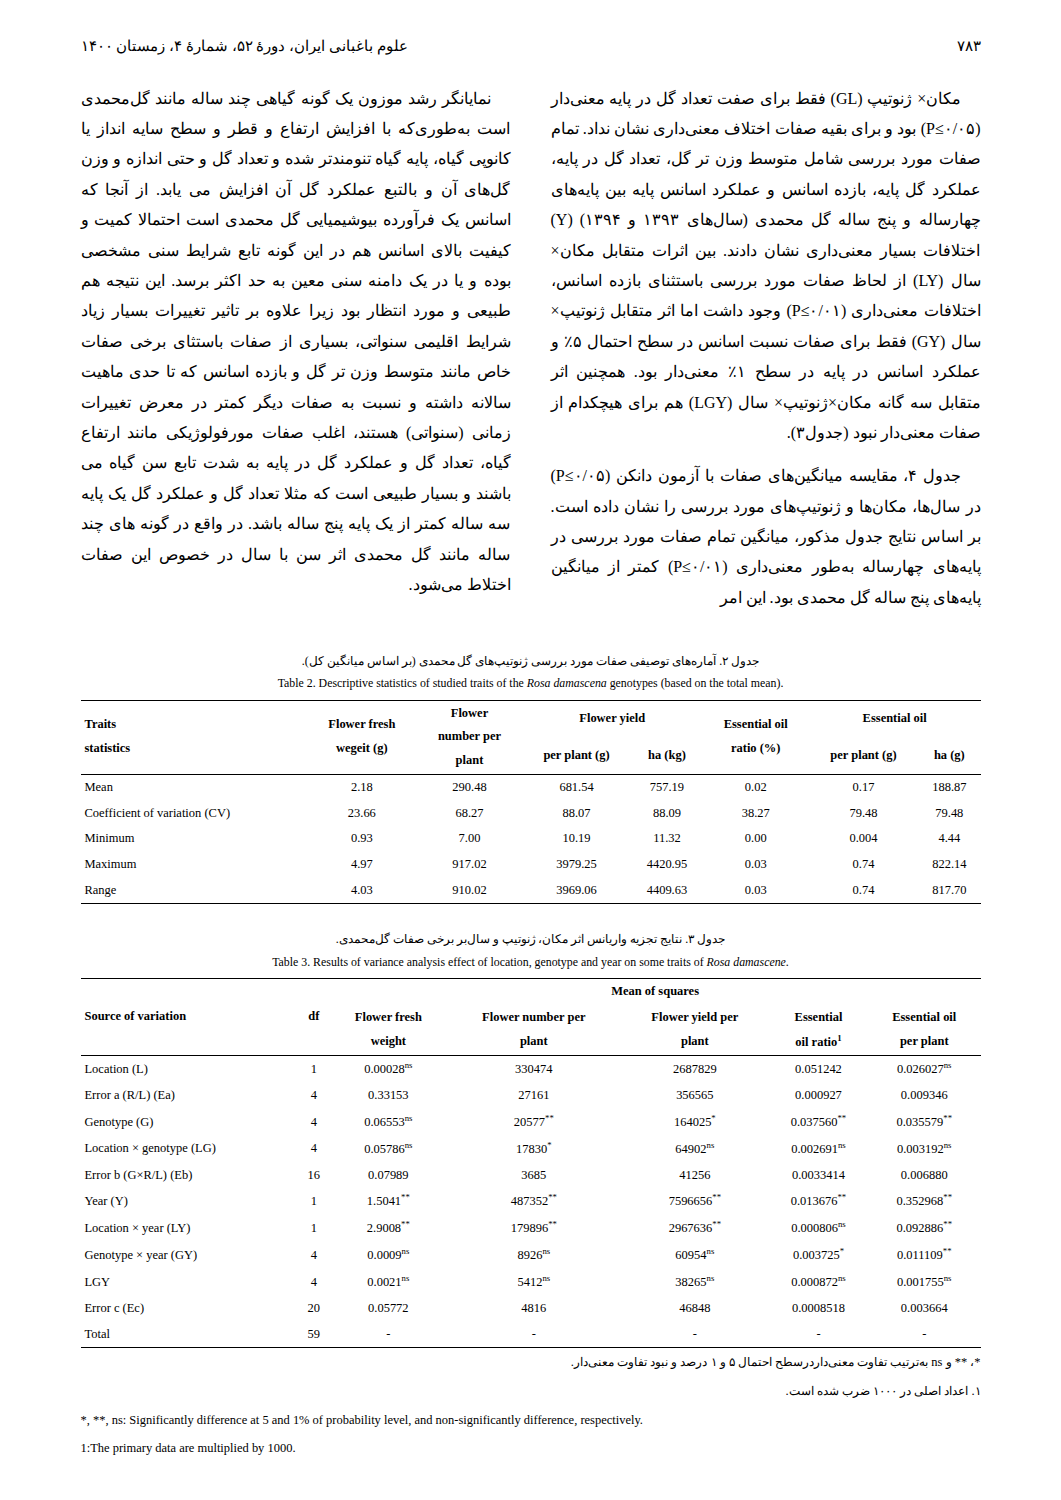۷۸۳ علوم باغبانی ایران، دورهٔ ۵۲، شمارهٔ ۴، زمستان ۱۴۰۰
مکان× ژنوتیپ (GL) فقط برای صفت تعداد گل در پایه معنی‌دار (P≤۰/۰۵) بود و برای بقیه صفات اختلاف معنی‌داری نشان نداد. تمام صفات مورد بررسی شامل متوسط وزن تر گل، تعداد گل در پایه، عملکرد گل پایه، بازده اسانس و عملکرد اسانس پایه بین پایه‌های چهارساله و پنج ساله گل محمدی (سال‌های ۱۳۹۳ و ۱۳۹۴) (Y) اختلافات بسیار معنی‌داری نشان دادند. بین اثرات متقابل مکان× سال (LY) از لحاظ صفات مورد بررسی باستثنای بازده اسانس، اختلافات معنی‌داری (P≤۰/۰۱) وجود داشت اما اثر متقابل ژنوتیپ× سال (GY) فقط برای صفات نسبت اسانس در سطح احتمال ۵٪ و عملکرد اسانس در پایه در سطح ۱٪ معنی‌دار بود. همچنین اثر متقابل سه گانه مکان×ژنوتیپ× سال (LGY) هم برای هیچکدام از صفات معنی‌دار نبود (جدول۳).
جدول ۴، مقایسه میانگین‌های صفات با آزمون دانکن (P≤۰/۰۵) در سال‌ها، مکان‌ها و ژنوتیپ‌های مورد بررسی را نشان داده است. بر اساس نتایج جدول مذکور، میانگین تمام صفات مورد بررسی در پایه‌های چهارساله به‌طور معنی‌داری (P≤۰/۰۱) کمتر از میانگین پایه‌های پنج ساله گل محمدی بود. این امر
نمایانگر رشد موزون یک گونه گیاهی چند ساله مانند گل‌محمدی است به‌طوری‌که با افزایش ارتفاع و قطر و سطح سایه انداز یا کانوپی گیاه، پایه گیاه تنومندتر شده و تعداد گل و حتی اندازه و وزن گل‌های آن و بالتبع عملکرد گل آن افزایش می یابد. از آنجا که اسانس یک فرآورده بیوشیمیایی گل محمدی است احتمالا کمیت و کیفیت بالای اسانس هم در این گونه تابع شرایط سنی مشخصی بوده و یا در یک دامنه سنی معین به حد اکثر برسد. این نتیجه هم طبیعی و مورد انتظار بود زیرا علاوه بر تاثیر تغییرات بسیار زیاد شرایط اقلیمی سنواتی، بسیاری از صفات باستثای برخی صفات خاص مانند متوسط وزن تر گل و بازده اسانس که تا حدی ماهیت سالانه داشته و نسبت به صفات دیگر کمتر در معرض تغییرات زمانی (سنواتی) هستند، اغلب صفات مورفولوژیکی مانند ارتفاع گیاه، تعداد گل و عملکرد گل در پایه به شدت تابع سن گیاه می باشند و بسیار طبیعی است که مثلا تعداد گل و عملکرد گل یک پایه سه ساله کمتر از یک پایه پنج ساله باشد. در واقع در گونه های چند ساله مانند گل محمدی اثر سن با سال در خصوص این صفات اختلاط می‌شود.
جدول ۲. آماره‌های توصیفی صفات مورد بررسی ژنوتیپ‌های گل محمدی (بر اساس میانگین کل). Table 2. Descriptive statistics of studied traits of the Rosa damascena genotypes (based on the total mean).
| Traits statistics | Flower fresh wegeit (g) | Flower number per plant | Flower yield | Essential oil ratio (%) | Essential oil |
| --- | --- | --- | --- | --- | --- |
| per plant (g) | ha (kg) | per plant (g) | ha (g) |
| Mean | 2.18 | 290.48 | 681.54 | 757.19 | 0.02 | 0.17 | 188.87 |
| Coefficient of variation (CV) | 23.66 | 68.27 | 88.07 | 88.09 | 38.27 | 79.48 | 79.48 |
| Minimum | 0.93 | 7.00 | 10.19 | 11.32 | 0.00 | 0.004 | 4.44 |
| Maximum | 4.97 | 917.02 | 3979.25 | 4420.95 | 0.03 | 0.74 | 822.14 |
| Range | 4.03 | 910.02 | 3969.06 | 4409.63 | 0.03 | 0.74 | 817.70 |
جدول ۳. نتایج تجزیه واریانس اثر مکان، ژنوتیپ و سال‌بر برخی صفات گل‌محمدی. Table 3. Results of variance analysis effect of location, genotype and year on some traits of Rosa damascene .
| Source of variation | df | Mean of squares |
| --- | --- | --- |
| Flower fresh weight | Flower number per plant | Flower yield per plant | Essential oil ratio 1 | Essential oil per plant |
| Location (L) | 1 | 0.00028 ns | 330474 | 2687829 | 0.051242 | 0.026027 ns |
| Error a (R/L) (Ea) | 4 | 0.33153 | 27161 | 356565 | 0.000927 | 0.009346 |
| Genotype (G) | 4 | 0.06553 ns | 20577 ** | 164025 * | 0.037560 ** | 0.035579 ** |
| Location × genotype (LG) | 4 | 0.05786 ns | 17830 * | 64902 ns | 0.002691 ns | 0.003192 ns |
| Error b (G×R/L) (Eb) | 16 | 0.07989 | 3685 | 41256 | 0.0033414 | 0.006880 |
| Year (Y) | 1 | 1.5041 ** | 487352 ** | 7596656 ** | 0.013676 ** | 0.352968 ** |
| Location × year (LY) | 1 | 2.9008 ** | 179896 ** | 2967636 ** | 0.000806 ns | 0.092886 ** |
| Genotype × year (GY) | 4 | 0.0009 ns | 8926 ns | 60954 ns | 0.003725 * | 0.011109 ** |
| LGY | 4 | 0.0021 ns | 5412 ns | 38265 ns | 0.000872 ns | 0.001755 ns |
| Error c (Ec) | 20 | 0.05772 | 4816 | 46848 | 0.0008518 | 0.003664 |
| Total | 59 | - | - | - | - | - |
*، ** و ns به‌ترتیب تفاوت معنی‌دار‌در‌سطح احتمال ۵ و ۱ درصد و نبود تفاوت معنی‌دار.
۱. اعداد اصلی در ۱۰۰۰ ضرب شده است.
*, **, ns: Significantly difference at 5 and 1% of probability level, and non-significantly difference, respectively.
1:The primary data are multiplied by 1000.